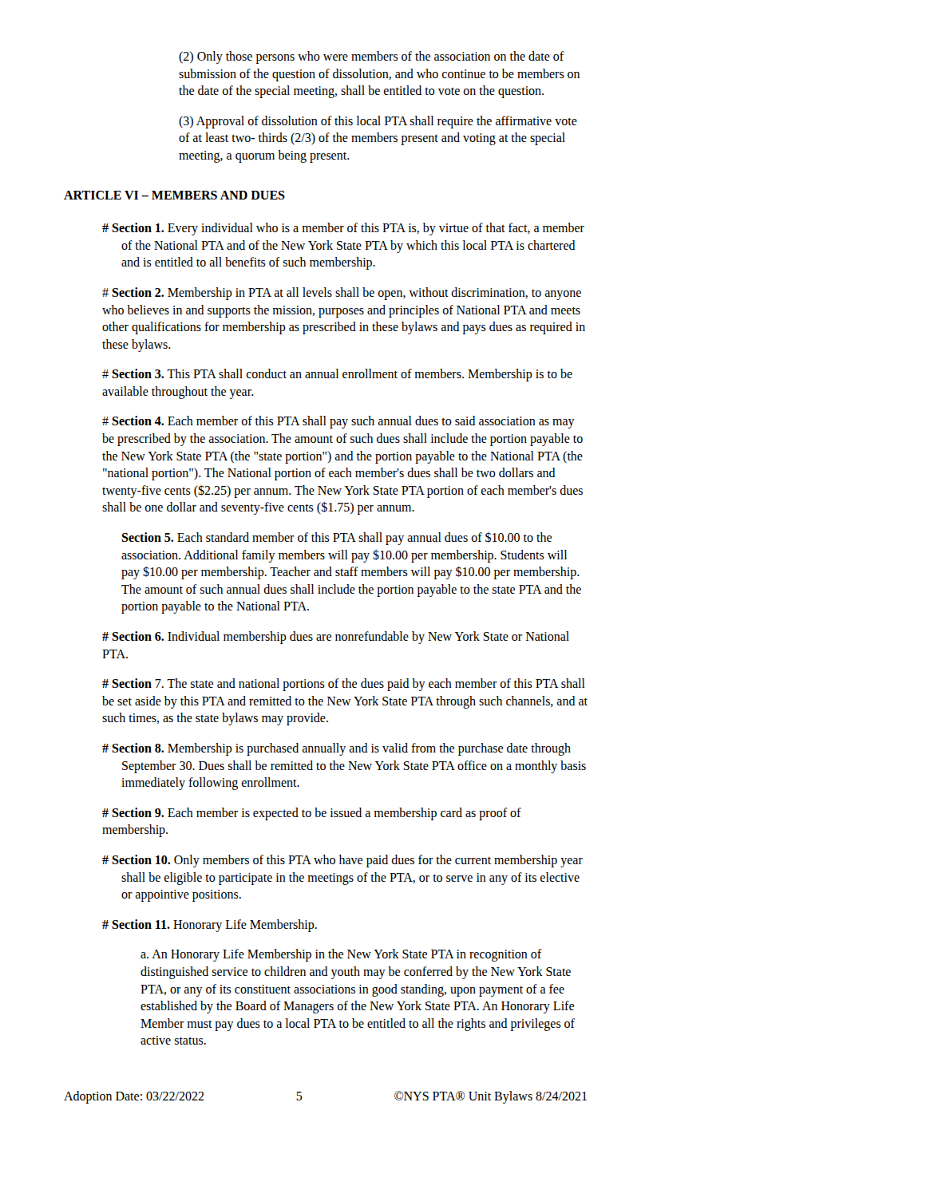(2) Only those persons who were members of the association on the date of submission of the question of dissolution, and who continue to be members on the date of the special meeting, shall be entitled to vote on the question.
(3) Approval of dissolution of this local PTA shall require the affirmative vote of at least two- thirds (2/3) of the members present and voting at the special meeting, a quorum being present.
ARTICLE VI – MEMBERS AND DUES
# Section 1. Every individual who is a member of this PTA is, by virtue of that fact, a member of the National PTA and of the New York State PTA by which this local PTA is chartered and is entitled to all benefits of such membership.
# Section 2. Membership in PTA at all levels shall be open, without discrimination, to anyone who believes in and supports the mission, purposes and principles of National PTA and meets other qualifications for membership as prescribed in these bylaws and pays dues as required in these bylaws.
# Section 3. This PTA shall conduct an annual enrollment of members. Membership is to be available throughout the year.
# Section 4. Each member of this PTA shall pay such annual dues to said association as may be prescribed by the association. The amount of such dues shall include the portion payable to the New York State PTA (the "state portion") and the portion payable to the National PTA (the "national portion"). The National portion of each member's dues shall be two dollars and twenty-five cents ($2.25) per annum. The New York State PTA portion of each member's dues shall be one dollar and seventy-five cents ($1.75) per annum.
Section 5. Each standard member of this PTA shall pay annual dues of $10.00 to the association. Additional family members will pay $10.00 per membership. Students will pay $10.00 per membership. Teacher and staff members will pay $10.00 per membership. The amount of such annual dues shall include the portion payable to the state PTA and the portion payable to the National PTA.
# Section 6. Individual membership dues are nonrefundable by New York State or National PTA.
# Section 7. The state and national portions of the dues paid by each member of this PTA shall be set aside by this PTA and remitted to the New York State PTA through such channels, and at such times, as the state bylaws may provide.
# Section 8. Membership is purchased annually and is valid from the purchase date through September 30. Dues shall be remitted to the New York State PTA office on a monthly basis immediately following enrollment.
# Section 9. Each member is expected to be issued a membership card as proof of membership.
# Section 10. Only members of this PTA who have paid dues for the current membership year shall be eligible to participate in the meetings of the PTA, or to serve in any of its elective or appointive positions.
# Section 11. Honorary Life Membership.
a. An Honorary Life Membership in the New York State PTA in recognition of distinguished service to children and youth may be conferred by the New York State PTA, or any of its constituent associations in good standing, upon payment of a fee established by the Board of Managers of the New York State PTA. An Honorary Life Member must pay dues to a local PTA to be entitled to all the rights and privileges of active status.
Adoption Date: 03/22/2022 5 ©NYS PTA® Unit Bylaws 8/24/2021